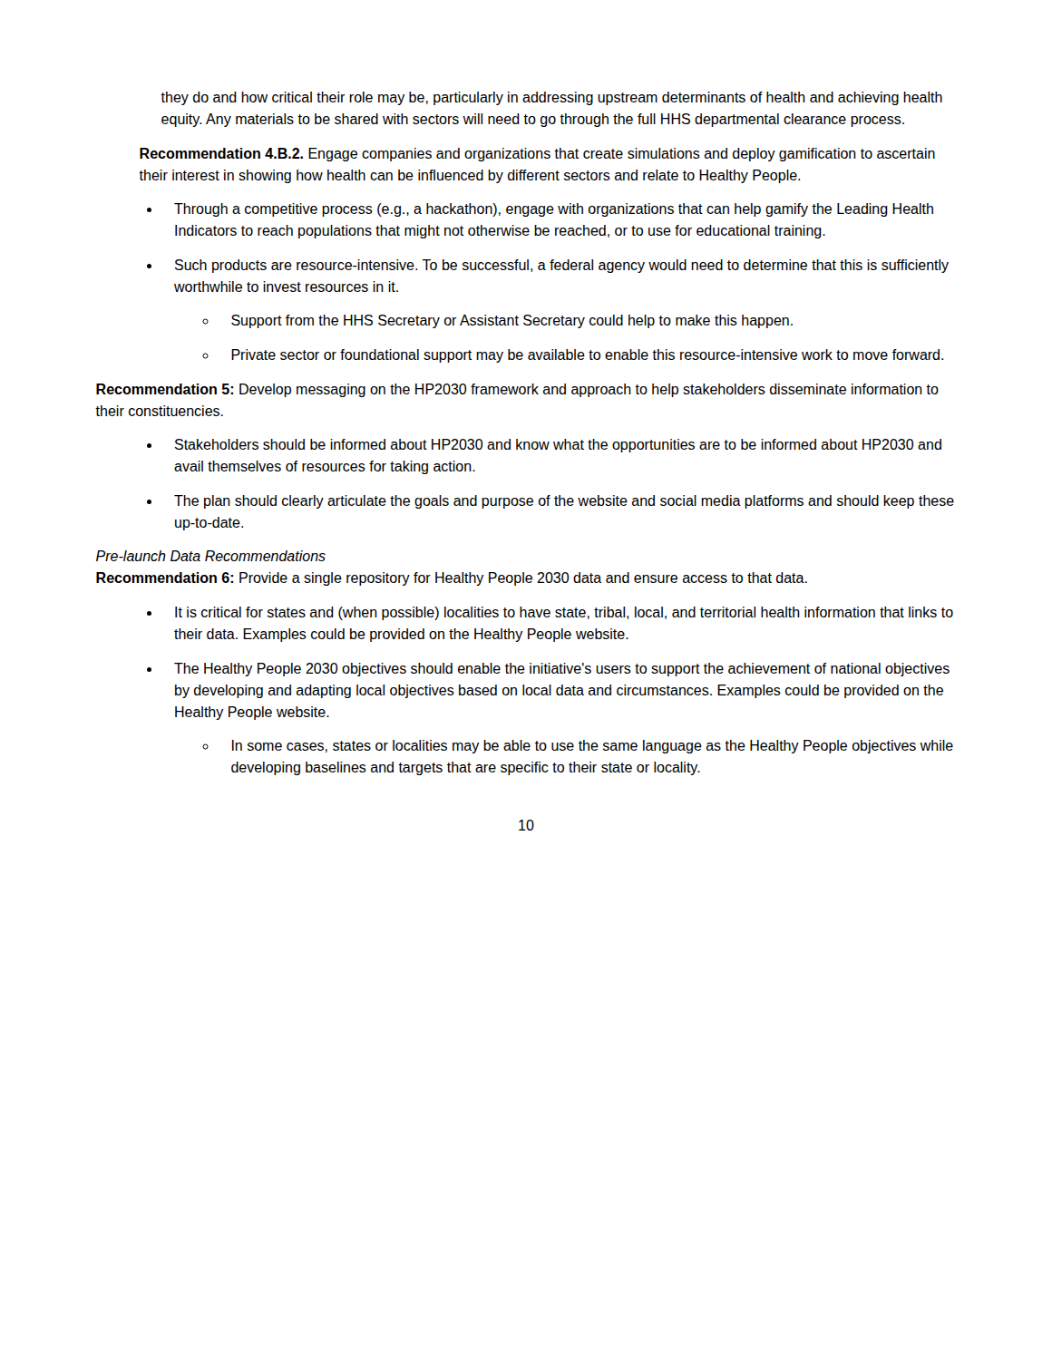they do and how critical their role may be, particularly in addressing upstream determinants of health and achieving health equity. Any materials to be shared with sectors will need to go through the full HHS departmental clearance process.
Recommendation 4.B.2. Engage companies and organizations that create simulations and deploy gamification to ascertain their interest in showing how health can be influenced by different sectors and relate to Healthy People.
Through a competitive process (e.g., a hackathon), engage with organizations that can help gamify the Leading Health Indicators to reach populations that might not otherwise be reached, or to use for educational training.
Such products are resource-intensive. To be successful, a federal agency would need to determine that this is sufficiently worthwhile to invest resources in it.
Support from the HHS Secretary or Assistant Secretary could help to make this happen.
Private sector or foundational support may be available to enable this resource-intensive work to move forward.
Recommendation 5: Develop messaging on the HP2030 framework and approach to help stakeholders disseminate information to their constituencies.
Stakeholders should be informed about HP2030 and know what the opportunities are to be informed about HP2030 and avail themselves of resources for taking action.
The plan should clearly articulate the goals and purpose of the website and social media platforms and should keep these up-to-date.
Pre-launch Data Recommendations
Recommendation 6: Provide a single repository for Healthy People 2030 data and ensure access to that data.
It is critical for states and (when possible) localities to have state, tribal, local, and territorial health information that links to their data. Examples could be provided on the Healthy People website.
The Healthy People 2030 objectives should enable the initiative's users to support the achievement of national objectives by developing and adapting local objectives based on local data and circumstances. Examples could be provided on the Healthy People website.
In some cases, states or localities may be able to use the same language as the Healthy People objectives while developing baselines and targets that are specific to their state or locality.
10